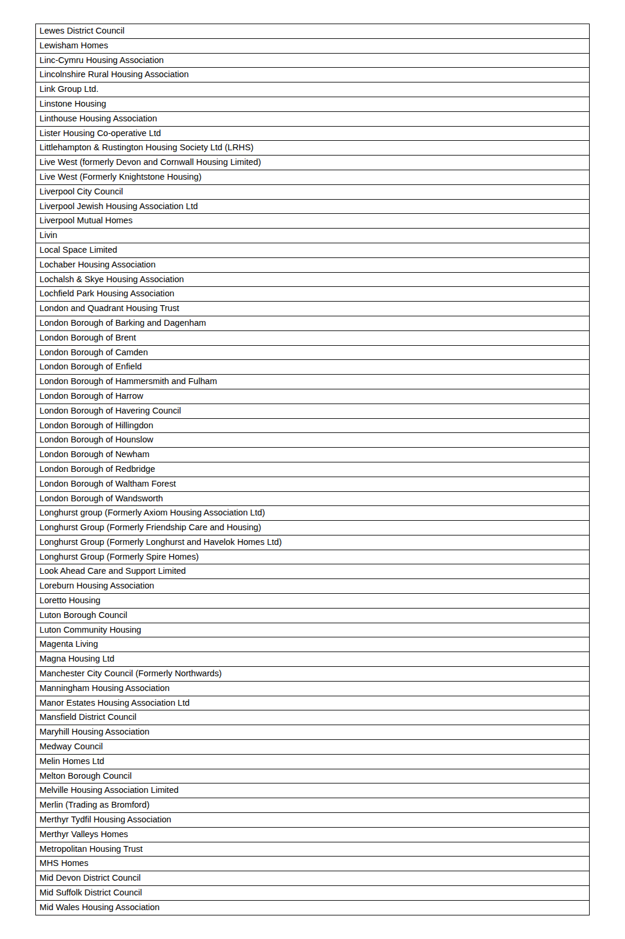| Lewes District Council |
| Lewisham Homes |
| Linc-Cymru Housing Association |
| Lincolnshire Rural Housing Association |
| Link Group Ltd. |
| Linstone Housing |
| Linthouse Housing Association |
| Lister Housing Co-operative Ltd |
| Littlehampton & Rustington Housing Society Ltd (LRHS) |
| Live West (formerly Devon and Cornwall Housing Limited) |
| Live West (Formerly Knightstone Housing) |
| Liverpool City Council |
| Liverpool Jewish Housing Association Ltd |
| Liverpool Mutual Homes |
| Livin |
| Local Space Limited |
| Lochaber Housing Association |
| Lochalsh & Skye Housing Association |
| Lochfield Park Housing Association |
| London and Quadrant Housing Trust |
| London Borough of Barking and Dagenham |
| London Borough of Brent |
| London Borough of Camden |
| London Borough of Enfield |
| London Borough of Hammersmith and Fulham |
| London Borough of Harrow |
| London Borough of Havering Council |
| London Borough of Hillingdon |
| London Borough of Hounslow |
| London Borough of Newham |
| London Borough of Redbridge |
| London Borough of Waltham Forest |
| London Borough of Wandsworth |
| Longhurst group (Formerly Axiom Housing Association Ltd) |
| Longhurst Group (Formerly Friendship Care and Housing) |
| Longhurst Group (Formerly Longhurst and Havelok Homes Ltd) |
| Longhurst Group (Formerly Spire Homes) |
| Look Ahead Care and Support Limited |
| Loreburn Housing Association |
| Loretto Housing |
| Luton Borough Council |
| Luton Community Housing |
| Magenta Living |
| Magna Housing Ltd |
| Manchester City Council (Formerly Northwards) |
| Manningham Housing Association |
| Manor Estates Housing Association Ltd |
| Mansfield District Council |
| Maryhill Housing Association |
| Medway Council |
| Melin Homes Ltd |
| Melton Borough Council |
| Melville Housing Association Limited |
| Merlin (Trading as Bromford) |
| Merthyr Tydfil Housing Association |
| Merthyr Valleys Homes |
| Metropolitan Housing Trust |
| MHS Homes |
| Mid Devon District Council |
| Mid Suffolk District Council |
| Mid Wales Housing Association |